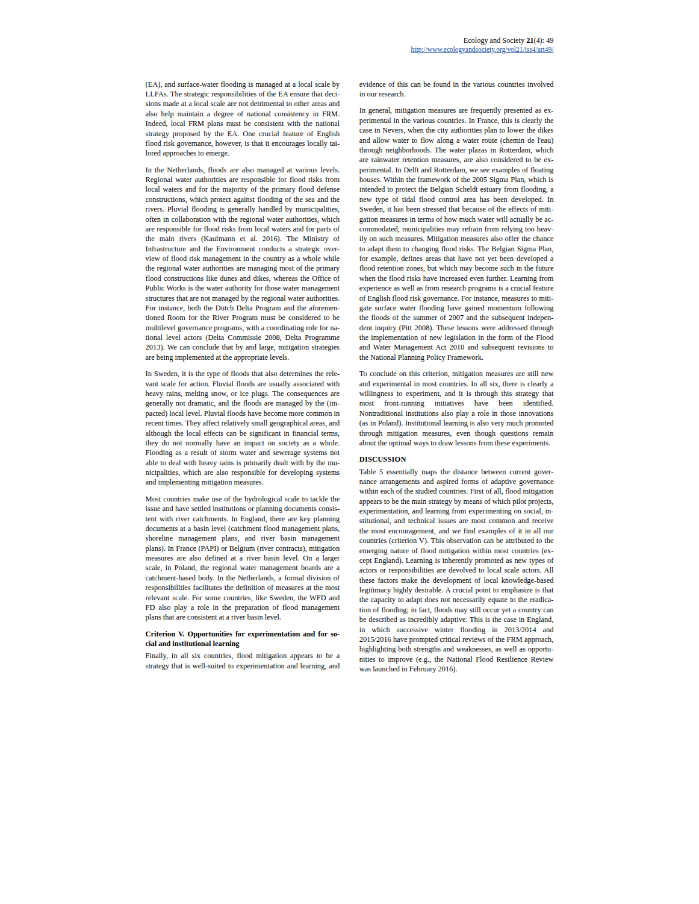Ecology and Society 21(4): 49
http://www.ecologyandsociety.org/vol21/iss4/art49/
(EA), and surface-water flooding is managed at a local scale by LLFAs. The strategic responsibilities of the EA ensure that decisions made at a local scale are not detrimental to other areas and also help maintain a degree of national consistency in FRM. Indeed, local FRM plans must be consistent with the national strategy proposed by the EA. One crucial feature of English flood risk governance, however, is that it encourages locally tailored approaches to emerge.
In the Netherlands, floods are also managed at various levels. Regional water authorities are responsible for flood risks from local waters and for the majority of the primary flood defense constructions, which protect against flooding of the sea and the rivers. Pluvial flooding is generally handled by municipalities, often in collaboration with the regional water authorities, which are responsible for flood risks from local waters and for parts of the main rivers (Kaufmann et al. 2016). The Ministry of Infrastructure and the Environment conducts a strategic overview of flood risk management in the country as a whole while the regional water authorities are managing most of the primary flood constructions like dunes and dikes, whereas the Office of Public Works is the water authority for those water management structures that are not managed by the regional water authorities. For instance, both the Dutch Delta Program and the aforementioned Room for the River Program must be considered to be multilevel governance programs, with a coordinating role for national level actors (Delta Commissie 2008, Delta Programme 2013). We can conclude that by and large, mitigation strategies are being implemented at the appropriate levels.
In Sweden, it is the type of floods that also determines the relevant scale for action. Fluvial floods are usually associated with heavy rains, melting snow, or ice plugs. The consequences are generally not dramatic, and the floods are managed by the (impacted) local level. Pluvial floods have become more common in recent times. They affect relatively small geographical areas, and although the local effects can be significant in financial terms, they do not normally have an impact on society as a whole. Flooding as a result of storm water and sewerage systems not able to deal with heavy rains is primarily dealt with by the municipalities, which are also responsible for developing systems and implementing mitigation measures.
Most countries make use of the hydrological scale to tackle the issue and have settled institutions or planning documents consistent with river catchments. In England, there are key planning documents at a basin level (catchment flood management plans, shoreline management plans, and river basin management plans). In France (PAPI) or Belgium (river contracts), mitigation measures are also defined at a river basin level. On a larger scale, in Poland, the regional water management boards are a catchment-based body. In the Netherlands, a formal division of responsibilities facilitates the definition of measures at the most relevant scale. For some countries, like Sweden, the WFD and FD also play a role in the preparation of flood management plans that are consistent at a river basin level.
Criterion V. Opportunities for experimentation and for social and institutional learning
Finally, in all six countries, flood mitigation appears to be a strategy that is well-suited to experimentation and learning, and evidence of this can be found in the various countries involved in our research.
In general, mitigation measures are frequently presented as experimental in the various countries. In France, this is clearly the case in Nevers, when the city authorities plan to lower the dikes and allow water to flow along a water route (chemin de l'eau) through neighborhoods. The water plazas in Rotterdam, which are rainwater retention measures, are also considered to be experimental. In Delft and Rotterdam, we see examples of floating houses. Within the framework of the 2005 Sigma Plan, which is intended to protect the Belgian Scheldt estuary from flooding, a new type of tidal flood control area has been developed. In Sweden, it has been stressed that because of the effects of mitigation measures in terms of how much water will actually be accommodated, municipalities may refrain from relying too heavily on such measures. Mitigation measures also offer the chance to adapt them to changing flood risks. The Belgian Sigma Plan, for example, defines areas that have not yet been developed a flood retention zones, but which may become such in the future when the flood risks have increased even further. Learning from experience as well as from research programs is a crucial feature of English flood risk governance. For instance, measures to mitigate surface water flooding have gained momentum following the floods of the summer of 2007 and the subsequent independent inquiry (Pitt 2008). These lessons were addressed through the implementation of new legislation in the form of the Flood and Water Management Act 2010 and subsequent revisions to the National Planning Policy Framework.
To conclude on this criterion, mitigation measures are still new and experimental in most countries. In all six, there is clearly a willingness to experiment, and it is through this strategy that most front-running initiatives have been identified. Nontraditional institutions also play a role in those innovations (as in Poland). Institutional learning is also very much promoted through mitigation measures, even though questions remain about the optimal ways to draw lessons from these experiments.
Discussion
Table 5 essentially maps the distance between current governance arrangements and aspired forms of adaptive governance within each of the studied countries. First of all, flood mitigation appears to be the main strategy by means of which pilot projects, experimentation, and learning from experimenting on social, institutional, and technical issues are most common and receive the most encouragement, and we find examples of it in all our countries (criterion V). This observation can be attributed to the emerging nature of flood mitigation within most countries (except England). Learning is inherently promoted as new types of actors or responsibilities are devolved to local scale actors. All these factors make the development of local knowledge-based legitimacy highly desirable. A crucial point to emphasize is that the capacity to adapt does not necessarily equate to the eradication of flooding; in fact, floods may still occur yet a country can be described as incredibly adaptive. This is the case in England, in which successive winter flooding in 2013/2014 and 2015/2016 have prompted critical reviews of the FRM approach, highlighting both strengths and weaknesses, as well as opportunities to improve (e.g., the National Flood Resilience Review was launched in February 2016).